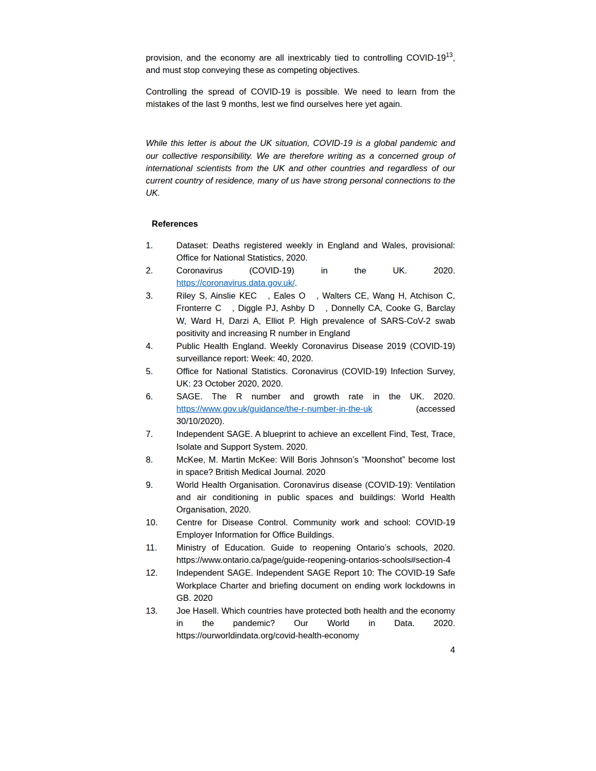provision, and the economy are all inextricably tied to controlling COVID-1913, and must stop conveying these as competing objectives.
Controlling the spread of COVID-19 is possible. We need to learn from the mistakes of the last 9 months, lest we find ourselves here yet again.
While this letter is about the UK situation, COVID-19 is a global pandemic and our collective responsibility. We are therefore writing as a concerned group of international scientists from the UK and other countries and regardless of our current country of residence, many of us have strong personal connections to the UK.
References
1. Dataset: Deaths registered weekly in England and Wales, provisional: Office for National Statistics, 2020.
2. Coronavirus (COVID-19) in the UK. 2020. https://coronavirus.data.gov.uk/.
3. Riley S, Ainslie KEC , Eales O , Walters CE, Wang H, Atchison C, Fronterre C , Diggle PJ, Ashby D , Donnelly CA, Cooke G, Barclay W, Ward H, Darzi A, Elliot P. High prevalence of SARS-CoV-2 swab positivity and increasing R number in England
4. Public Health England. Weekly Coronavirus Disease 2019 (COVID-19) surveillance report: Week: 40, 2020.
5. Office for National Statistics. Coronavirus (COVID-19) Infection Survey, UK: 23 October 2020, 2020.
6. SAGE. The R number and growth rate in the UK. 2020. https://www.gov.uk/guidance/the-r-number-in-the-uk (accessed 30/10/2020).
7. Independent SAGE. A blueprint to achieve an excellent Find, Test, Trace, Isolate and Support System. 2020.
8. McKee, M. Martin McKee: Will Boris Johnson’s “Moonshot” become lost in space? British Medical Journal. 2020
9. World Health Organisation. Coronavirus disease (COVID-19): Ventilation and air conditioning in public spaces and buildings: World Health Organisation, 2020.
10. Centre for Disease Control. Community work and school: COVID-19 Employer Information for Office Buildings.
11. Ministry of Education. Guide to reopening Ontario’s schools, 2020. https://www.ontario.ca/page/guide-reopening-ontarios-schools#section-4
12. Independent SAGE. Independent SAGE Report 10: The COVID-19 Safe Workplace Charter and briefing document on ending work lockdowns in GB. 2020
13. Joe Hasell. Which countries have protected both health and the economy in the pandemic? Our World in Data. 2020. https://ourworldindata.org/covid-health-economy
4